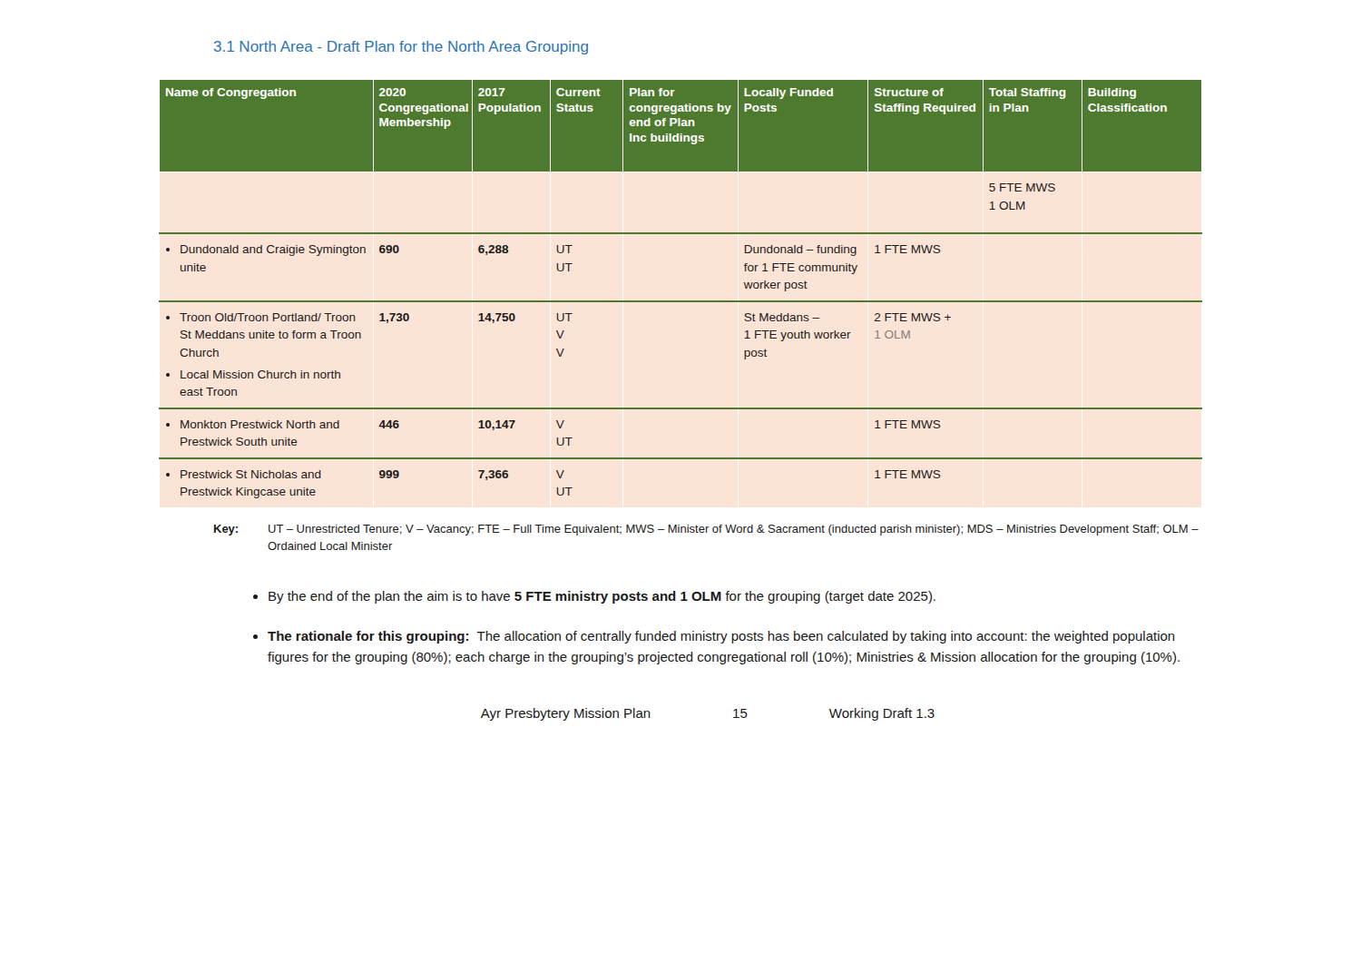3.1 North Area - Draft Plan for the North Area Grouping
| Name of Congregation | 2020 Congregational Membership | 2017 Population | Current Status | Plan for congregations by end of Plan Inc buildings | Locally Funded Posts | Structure of Staffing Required | Total Staffing in Plan | Building Classification |
| --- | --- | --- | --- | --- | --- | --- | --- | --- |
| | | | | | | | 5 FTE MWS 1 OLM | |
| Dundonald and Craigie Symington unite | 690 | 6,288 | UT UT | | Dundonald – funding for 1 FTE community worker post | 1 FTE MWS | | |
| Troon Old/Troon Portland/ Troon St Meddans unite to form a Troon Church Local Mission Church in north east Troon | 1,730 | 14,750 | UT V V | | St Meddans – 1 FTE youth worker post | 2 FTE MWS + 1 OLM | | |
| Monkton Prestwick North and Prestwick South unite | 446 | 10,147 | V UT | | | 1 FTE MWS | | |
| Prestwick St Nicholas and Prestwick Kingcase unite | 999 | 7,366 | V UT | | | 1 FTE MWS | | |
Key: UT – Unrestricted Tenure; V – Vacancy; FTE – Full Time Equivalent; MWS – Minister of Word & Sacrament (inducted parish minister); MDS – Ministries Development Staff; OLM – Ordained Local Minister
By the end of the plan the aim is to have 5 FTE ministry posts and 1 OLM for the grouping (target date 2025).
The rationale for this grouping: The allocation of centrally funded ministry posts has been calculated by taking into account: the weighted population figures for the grouping (80%); each charge in the grouping’s projected congregational roll (10%); Ministries & Mission allocation for the grouping (10%).
Ayr Presbytery Mission Plan 15 Working Draft 1.3